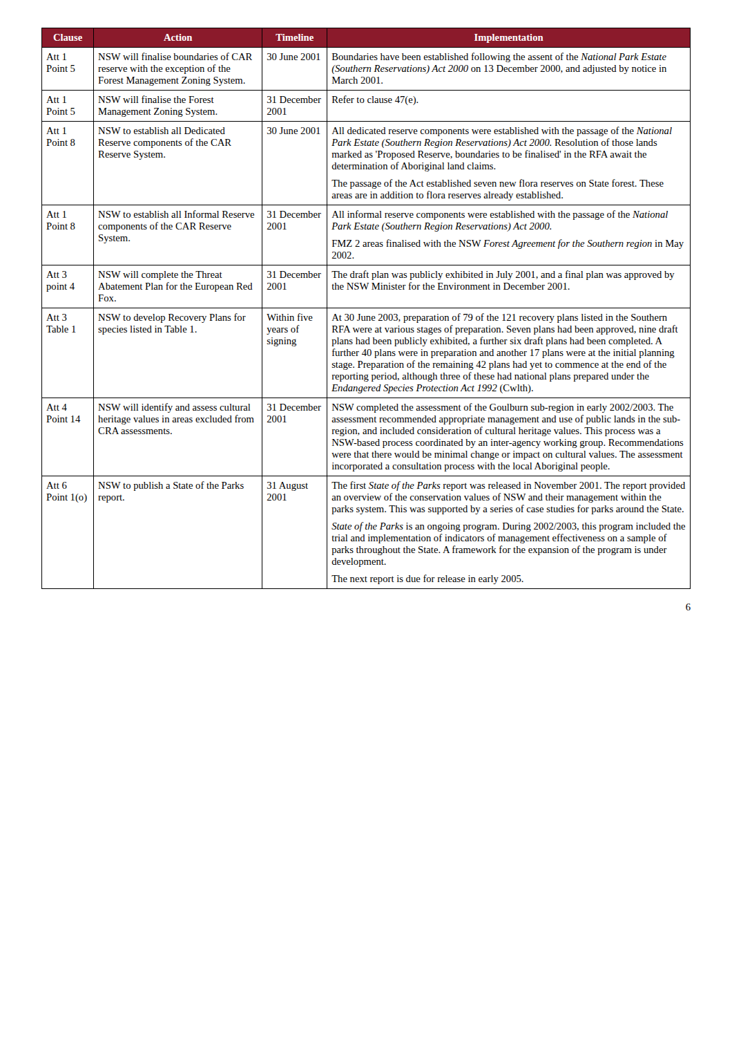| Clause | Action | Timeline | Implementation |
| --- | --- | --- | --- |
| Att 1 Point 5 | NSW will finalise boundaries of CAR reserve with the exception of the Forest Management Zoning System. | 30 June 2001 | Boundaries have been established following the assent of the National Park Estate (Southern Reservations) Act 2000 on 13 December 2000, and adjusted by notice in March 2001. |
| Att 1 Point 5 | NSW will finalise the Forest Management Zoning System. | 31 December 2001 | Refer to clause 47(e). |
| Att 1 Point 8 | NSW to establish all Dedicated Reserve components of the CAR Reserve System. | 30 June 2001 | All dedicated reserve components were established with the passage of the National Park Estate (Southern Region Reservations) Act 2000. Resolution of those lands marked as 'Proposed Reserve, boundaries to be finalised' in the RFA await the determination of Aboriginal land claims. The passage of the Act established seven new flora reserves on State forest. These areas are in addition to flora reserves already established. |
| Att 1 Point 8 | NSW to establish all Informal Reserve components of the CAR Reserve System. | 31 December 2001 | All informal reserve components were established with the passage of the National Park Estate (Southern Region Reservations) Act 2000. FMZ 2 areas finalised with the NSW Forest Agreement for the Southern region in May 2002. |
| Att 3 point 4 | NSW will complete the Threat Abatement Plan for the European Red Fox. | 31 December 2001 | The draft plan was publicly exhibited in July 2001, and a final plan was approved by the NSW Minister for the Environment in December 2001. |
| Att 3 Table 1 | NSW to develop Recovery Plans for species listed in Table 1. | Within five years of signing | At 30 June 2003, preparation of 79 of the 121 recovery plans listed in the Southern RFA were at various stages of preparation. Seven plans had been approved, nine draft plans had been publicly exhibited, a further six draft plans had been completed. A further 40 plans were in preparation and another 17 plans were at the initial planning stage. Preparation of the remaining 42 plans had yet to commence at the end of the reporting period, although three of these had national plans prepared under the Endangered Species Protection Act 1992 (Cwlth). |
| Att 4 Point 14 | NSW will identify and assess cultural heritage values in areas excluded from CRA assessments. | 31 December 2001 | NSW completed the assessment of the Goulburn sub-region in early 2002/2003. The assessment recommended appropriate management and use of public lands in the sub-region, and included consideration of cultural heritage values. This process was a NSW-based process coordinated by an inter-agency working group. Recommendations were that there would be minimal change or impact on cultural values. The assessment incorporated a consultation process with the local Aboriginal people. |
| Att 6 Point 1(o) | NSW to publish a State of the Parks report. | 31 August 2001 | The first State of the Parks report was released in November 2001. The report provided an overview of the conservation values of NSW and their management within the parks system. This was supported by a series of case studies for parks around the State. State of the Parks is an ongoing program. During 2002/2003, this program included the trial and implementation of indicators of management effectiveness on a sample of parks throughout the State. A framework for the expansion of the program is under development. The next report is due for release in early 2005. |
6